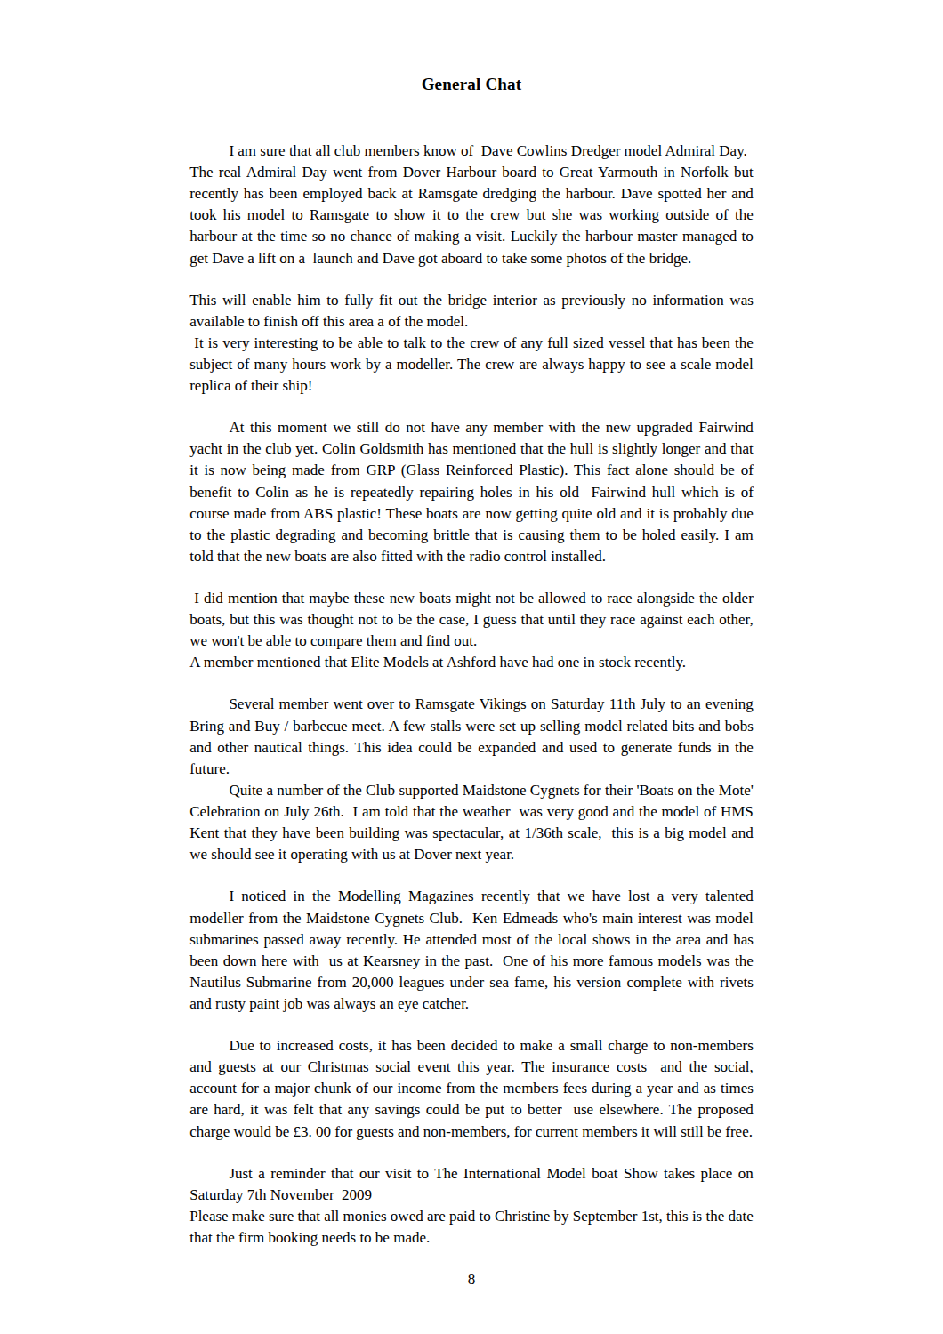General Chat
I am sure that all club members know of Dave Cowlins Dredger model Admiral Day.
The real Admiral Day went from Dover Harbour board to Great Yarmouth in Norfolk but recently has been employed back at Ramsgate dredging the harbour. Dave spotted her and took his model to Ramsgate to show it to the crew but she was working outside of the harbour at the time so no chance of making a visit. Luckily the harbour master managed to get Dave a lift on a launch and Dave got aboard to take some photos of the bridge.
This will enable him to fully fit out the bridge interior as previously no information was available to finish off this area a of the model.
It is very interesting to be able to talk to the crew of any full sized vessel that has been the subject of many hours work by a modeller. The crew are always happy to see a scale model replica of their ship!
At this moment we still do not have any member with the new upgraded Fairwind yacht in the club yet. Colin Goldsmith has mentioned that the hull is slightly longer and that it is now being made from GRP (Glass Reinforced Plastic). This fact alone should be of benefit to Colin as he is repeatedly repairing holes in his old Fairwind hull which is of course made from ABS plastic! These boats are now getting quite old and it is probably due to the plastic degrading and becoming brittle that is causing them to be holed easily. I am told that the new boats are also fitted with the radio control installed.
I did mention that maybe these new boats might not be allowed to race alongside the older boats, but this was thought not to be the case, I guess that until they race against each other, we won't be able to compare them and find out.
A member mentioned that Elite Models at Ashford have had one in stock recently.
Several member went over to Ramsgate Vikings on Saturday 11th July to an evening Bring and Buy / barbecue meet. A few stalls were set up selling model related bits and bobs and other nautical things. This idea could be expanded and used to generate funds in the future.
Quite a number of the Club supported Maidstone Cygnets for their 'Boats on the Mote' Celebration on July 26th. I am told that the weather was very good and the model of HMS Kent that they have been building was spectacular, at 1/36th scale, this is a big model and we should see it operating with us at Dover next year.
I noticed in the Modelling Magazines recently that we have lost a very talented modeller from the Maidstone Cygnets Club. Ken Edmeads who's main interest was model submarines passed away recently. He attended most of the local shows in the area and has been down here with us at Kearsney in the past. One of his more famous models was the Nautilus Submarine from 20,000 leagues under sea fame, his version complete with rivets and rusty paint job was always an eye catcher.
Due to increased costs, it has been decided to make a small charge to non-members and guests at our Christmas social event this year. The insurance costs and the social, account for a major chunk of our income from the members fees during a year and as times are hard, it was felt that any savings could be put to better use elsewhere. The proposed charge would be £3. 00 for guests and non-members, for current members it will still be free.
Just a reminder that our visit to The International Model boat Show takes place on Saturday 7th November 2009
Please make sure that all monies owed are paid to Christine by September 1st, this is the date that the firm booking needs to be made.
8